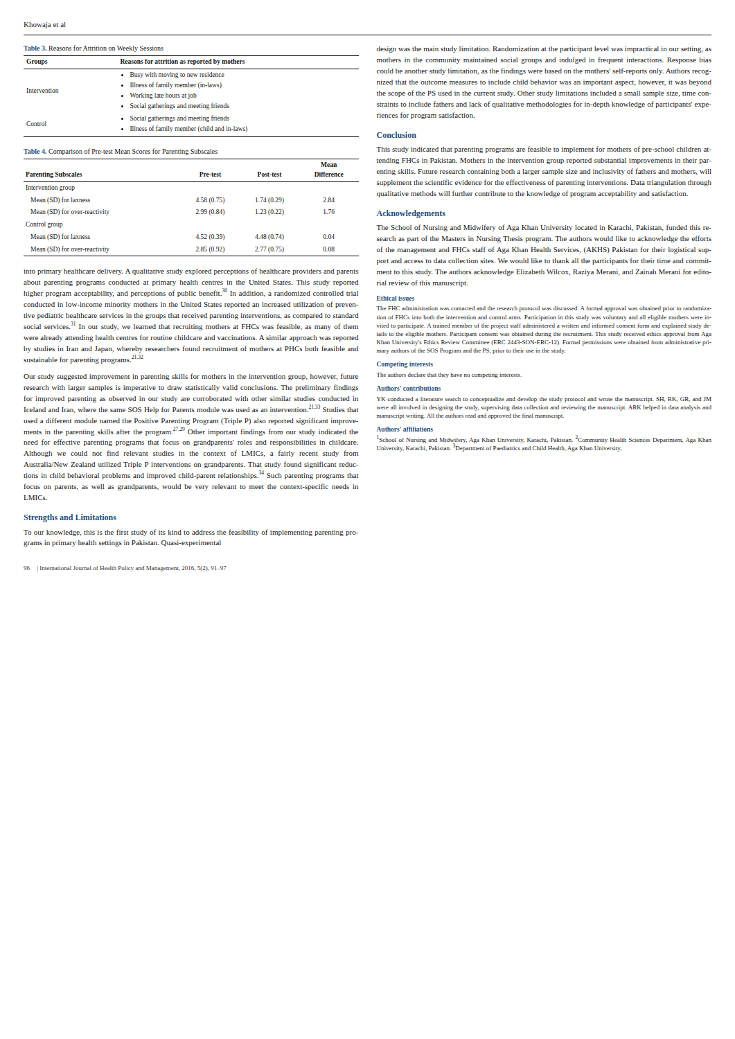Khowaja et al
Table 3. Reasons for Attrition on Weekly Sessions
| Groups | Reasons for attrition as reported by mothers |
| --- | --- |
| Intervention | Busy with moving to new residence Illness of family member (in-laws) Working late hours at job Social gatherings and meeting friends |
| Control | Social gatherings and meeting friends Illness of family member (child and in-laws) |
Table 4. Comparison of Pre-test Mean Scores for Parenting Subscales
| Parenting Subscales | Pre-test | Post-test | Mean Difference |
| --- | --- | --- | --- |
| Intervention group |
| Mean (SD) for laxness | 4.58 (0.75) | 1.74 (0.29) | 2.84 |
| Mean (SD) for over-reactivity | 2.99 (0.84) | 1.23 (0.22) | 1.76 |
| Control group |
| Mean (SD) for laxness | 4.52 (0.39) | 4.48 (0.74) | 0.04 |
| Mean (SD) for over-reactivity | 2.85 (0.92) | 2.77 (0.75) | 0.08 |
into primary healthcare delivery. A qualitative study explored perceptions of healthcare providers and parents about parenting programs conducted at primary health centres in the United States. This study reported higher program acceptability, and perceptions of public benefit.30 In addition, a randomized controlled trial conducted in low-income minority mothers in the United States reported an increased utilization of preventive pediatric healthcare services in the groups that received parenting interventions, as compared to standard social services.31 In our study, we learned that recruiting mothers at FHCs was feasible, as many of them were already attending health centres for routine childcare and vaccinations. A similar approach was reported by studies in Iran and Japan, whereby researchers found recruitment of mothers at PHCs both feasible and sustainable for parenting programs.21,32
Our study suggested improvement in parenting skills for mothers in the intervention group, however, future research with larger samples is imperative to draw statistically valid conclusions. The preliminary findings for improved parenting as observed in our study are corroborated with other similar studies conducted in Iceland and Iran, where the same SOS Help for Parents module was used as an intervention.21,33 Studies that used a different module named the Positive Parenting Program (Triple P) also reported significant improvements in the parenting skills after the program.27,29 Other important findings from our study indicated the need for effective parenting programs that focus on grandparents' roles and responsibilities in childcare. Although we could not find relevant studies in the context of LMICs, a fairly recent study from Australia/New Zealand utilized Triple P interventions on grandparents. That study found significant reductions in child behavioral problems and improved child-parent relationships.34 Such parenting programs that focus on parents, as well as grandparents, would be very relevant to meet the context-specific needs in LMICs.
Strengths and Limitations
To our knowledge, this is the first study of its kind to address the feasibility of implementing parenting programs in primary health settings in Pakistan. Quasi-experimental
design was the main study limitation. Randomization at the participant level was impractical in our setting, as mothers in the community maintained social groups and indulged in frequent interactions. Response bias could be another study limitation, as the findings were based on the mothers' self-reports only. Authors recognized that the outcome measures to include child behavior was an important aspect, however, it was beyond the scope of the PS used in the current study. Other study limitations included a small sample size, time constraints to include fathers and lack of qualitative methodologies for in-depth knowledge of participants' experiences for program satisfaction.
Conclusion
This study indicated that parenting programs are feasible to implement for mothers of pre-school children attending FHCs in Pakistan. Mothers in the intervention group reported substantial improvements in their parenting skills. Future research containing both a larger sample size and inclusivity of fathers and mothers, will supplement the scientific evidence for the effectiveness of parenting interventions. Data triangulation through qualitative methods will further contribute to the knowledge of program acceptability and satisfaction.
Acknowledgements
The School of Nursing and Midwifery of Aga Khan University located in Karachi, Pakistan, funded this research as part of the Masters in Nursing Thesis program. The authors would like to acknowledge the efforts of the management and FHCs staff of Aga Khan Health Services, (AKHS) Pakistan for their logistical support and access to data collection sites. We would like to thank all the participants for their time and commitment to this study. The authors acknowledge Elizabeth Wilcox, Raziya Merani, and Zainah Merani for editorial review of this manuscript.
Ethical issues
The FHC administration was contacted and the research protocol was discussed. A formal approval was obtained prior to randomization of FHCs into both the intervention and control arms. Participation in this study was voluntary and all eligible mothers were invited to participate. A trained member of the project staff administered a written and informed consent form and explained study details to the eligible mothers. Participant consent was obtained during the recruitment. This study received ethics approval from Aga Khan University's Ethics Review Committee (ERC 2443-SON-ERC-12). Formal permissions were obtained from administrative primary authors of the SOS Program and the PS, prior to their use in the study.
Competing interests
The authors declare that they have no competing interests.
Authors' contributions
YK conducted a literature search to conceptualize and develop the study protocol and wrote the manuscript. SH, RK, GR, and JM were all involved in designing the study, supervising data collection and reviewing the manuscript. ARK helped in data analysis and manuscript writing. All the authors read and approved the final manuscript.
Authors' affiliations
1School of Nursing and Midwifery, Aga Khan University, Karachi, Pakistan. 2Community Health Sciences Department, Aga Khan University, Karachi, Pakistan. 3Department of Paediatrics and Child Health, Aga Khan University,
96 | International Journal of Health Policy and Management, 2016, 5(2), 91–97